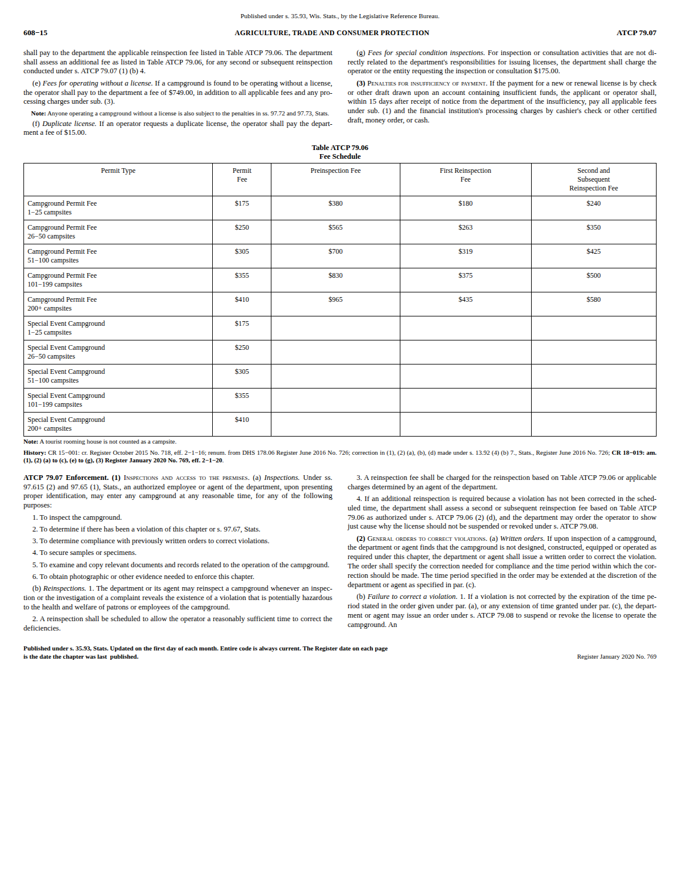Published under s. 35.93, Wis. Stats., by the Legislative Reference Bureau.
608−15
AGRICULTURE, TRADE AND CONSUMER PROTECTION
ATCP 79.07
shall pay to the department the applicable reinspection fee listed in Table ATCP 79.06. The department shall assess an additional fee as listed in Table ATCP 79.06, for any second or subsequent reinspection conducted under s. ATCP 79.07 (1) (b) 4.
(e) Fees for operating without a license. If a campground is found to be operating without a license, the operator shall pay to the department a fee of $749.00, in addition to all applicable fees and any processing charges under sub. (3).
Note: Anyone operating a campground without a license is also subject to the penalties in ss. 97.72 and 97.73, Stats.
(f) Duplicate license. If an operator requests a duplicate license, the operator shall pay the department a fee of $15.00.
(g) Fees for special condition inspections. For inspection or consultation activities that are not directly related to the department's responsibilities for issuing licenses, the department shall charge the operator or the entity requesting the inspection or consultation $175.00.
(3) Penalties for insufficiency of payment. If the payment for a new or renewal license is by check or other draft drawn upon an account containing insufficient funds, the applicant or operator shall, within 15 days after receipt of notice from the department of the insufficiency, pay all applicable fees under sub. (1) and the financial institution's processing charges by cashier's check or other certified draft, money order, or cash.
Table ATCP 79.06
Fee Schedule
| Permit Type | Permit Fee | Preinspection Fee | First Reinspection Fee | Second and Subsequent Reinspection Fee |
| --- | --- | --- | --- | --- |
| Campground Permit Fee 1−25 campsites | $175 | $380 | $180 | $240 |
| Campground Permit Fee 26−50 campsites | $250 | $565 | $263 | $350 |
| Campground Permit Fee 51−100 campsites | $305 | $700 | $319 | $425 |
| Campground Permit Fee 101−199 campsites | $355 | $830 | $375 | $500 |
| Campground Permit Fee 200+ campsites | $410 | $965 | $435 | $580 |
| Special Event Campground 1−25 campsites | $175 | | | |
| Special Event Campground 26−50 campsites | $250 | | | |
| Special Event Campground 51−100 campsites | $305 | | | |
| Special Event Campground 101−199 campsites | $355 | | | |
| Special Event Campground 200+ campsites | $410 | | | |
Note: A tourist rooming house is not counted as a campsite.
History: CR 15−001: cr. Register October 2015 No. 718, eff. 2−1−16; renum. from DHS 178.06 Register June 2016 No. 726; correction in (1), (2) (a), (b), (d) made under s. 13.92 (4) (b) 7., Stats., Register June 2016 No. 726; CR 18−019: am. (1), (2) (a) to (c), (e) to (g), (3) Register January 2020 No. 769, eff. 2−1−20.
ATCP 79.07 Enforcement. (1) Inspections and access to the premises. (a) Inspections. Under ss. 97.615 (2) and 97.65 (1), Stats., an authorized employee or agent of the department, upon presenting proper identification, may enter any campground at any reasonable time, for any of the following purposes:
1. To inspect the campground.
2. To determine if there has been a violation of this chapter or s. 97.67, Stats.
3. To determine compliance with previously written orders to correct violations.
4. To secure samples or specimens.
5. To examine and copy relevant documents and records related to the operation of the campground.
6. To obtain photographic or other evidence needed to enforce this chapter.
(b) Reinspections. 1. The department or its agent may reinspect a campground whenever an inspection or the investigation of a complaint reveals the existence of a violation that is potentially hazardous to the health and welfare of patrons or employees of the campground.
2. A reinspection shall be scheduled to allow the operator a reasonably sufficient time to correct the deficiencies.
3. A reinspection fee shall be charged for the reinspection based on Table ATCP 79.06 or applicable charges determined by an agent of the department.
4. If an additional reinspection is required because a violation has not been corrected in the scheduled time, the department shall assess a second or subsequent reinspection fee based on Table ATCP 79.06 as authorized under s. ATCP 79.06 (2) (d), and the department may order the operator to show just cause why the license should not be suspended or revoked under s. ATCP 79.08.
(2) General orders to correct violations. (a) Written orders. If upon inspection of a campground, the department or agent finds that the campground is not designed, constructed, equipped or operated as required under this chapter, the department or agent shall issue a written order to correct the violation. The order shall specify the correction needed for compliance and the time period within which the correction should be made. The time period specified in the order may be extended at the discretion of the department or agent as specified in par. (c).
(b) Failure to correct a violation. 1. If a violation is not corrected by the expiration of the time period stated in the order given under par. (a), or any extension of time granted under par. (c), the department or agent may issue an order under s. ATCP 79.08 to suspend or revoke the license to operate the campground. An
Published under s. 35.93, Stats. Updated on the first day of each month. Entire code is always current. The Register date on each page
is the date the chapter was last published.
Register January 2020 No. 769